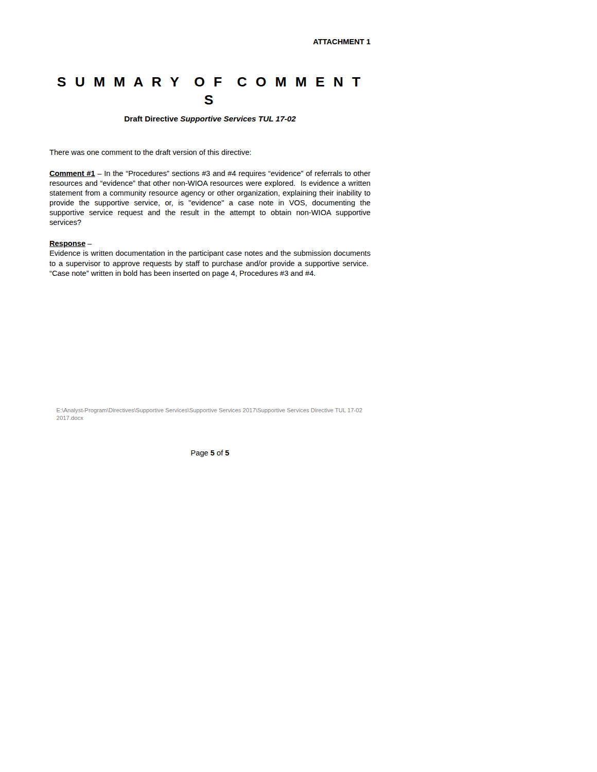ATTACHMENT 1
S U M M A R Y O F C O M M E N T S
Draft Directive Supportive Services TUL 17-02
There was one comment to the draft version of this directive:
Comment #1 – In the “Procedures” sections #3 and #4 requires “evidence” of referrals to other resources and “evidence” that other non-WIOA resources were explored. Is evidence a written statement from a community resource agency or other organization, explaining their inability to provide the supportive service, or, is "evidence" a case note in VOS, documenting the supportive service request and the result in the attempt to obtain non-WIOA supportive services?
Response –
Evidence is written documentation in the participant case notes and the submission documents to a supervisor to approve requests by staff to purchase and/or provide a supportive service. “Case note” written in bold has been inserted on page 4, Procedures #3 and #4.
E:\Analyst-Program\Directives\Supportive Services\Supportive Services 2017\Supportive Services Directive TUL 17-02 2017.docx
Page 5 of 5